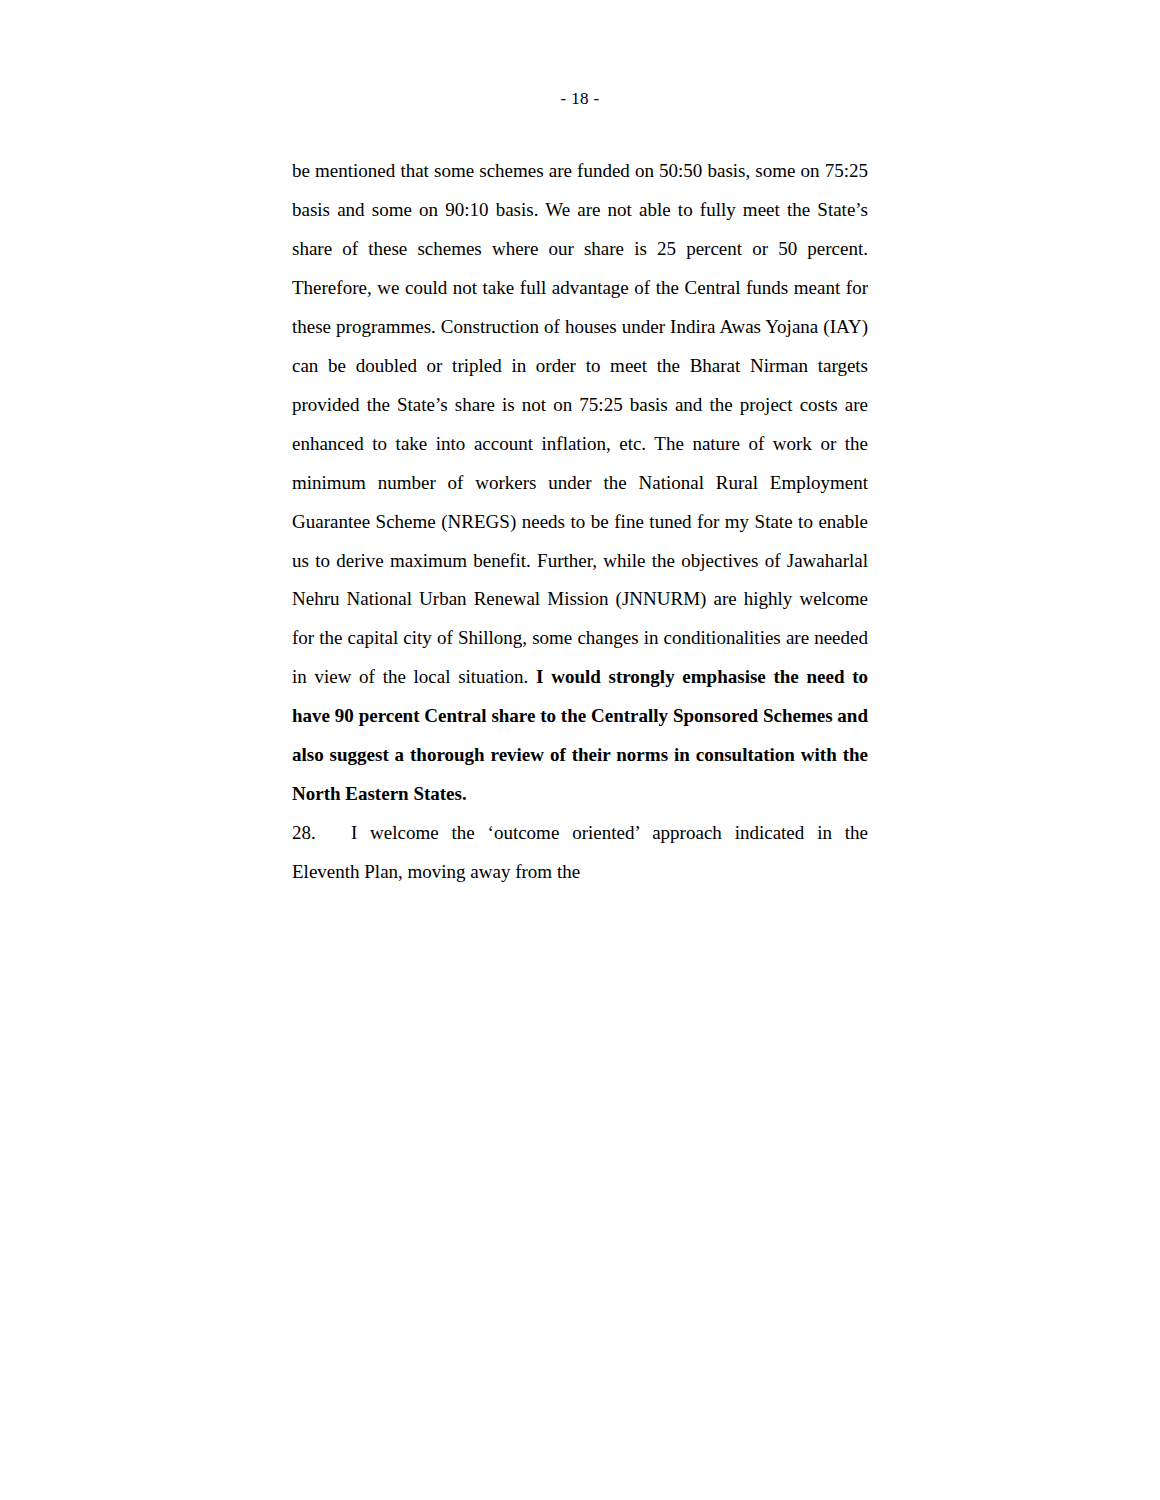- 18 -
be mentioned that some schemes are funded on 50:50 basis, some on 75:25 basis and some on 90:10 basis. We are not able to fully meet the State’s share of these schemes where our share is 25 percent or 50 percent. Therefore, we could not take full advantage of the Central funds meant for these programmes. Construction of houses under Indira Awas Yojana (IAY) can be doubled or tripled in order to meet the Bharat Nirman targets provided the State’s share is not on 75:25 basis and the project costs are enhanced to take into account inflation, etc. The nature of work or the minimum number of workers under the National Rural Employment Guarantee Scheme (NREGS) needs to be fine tuned for my State to enable us to derive maximum benefit. Further, while the objectives of Jawaharlal Nehru National Urban Renewal Mission (JNNURM) are highly welcome for the capital city of Shillong, some changes in conditionalities are needed in view of the local situation. I would strongly emphasise the need to have 90 percent Central share to the Centrally Sponsored Schemes and also suggest a thorough review of their norms in consultation with the North Eastern States.
28. I welcome the ‘outcome oriented’ approach indicated in the Eleventh Plan, moving away from the